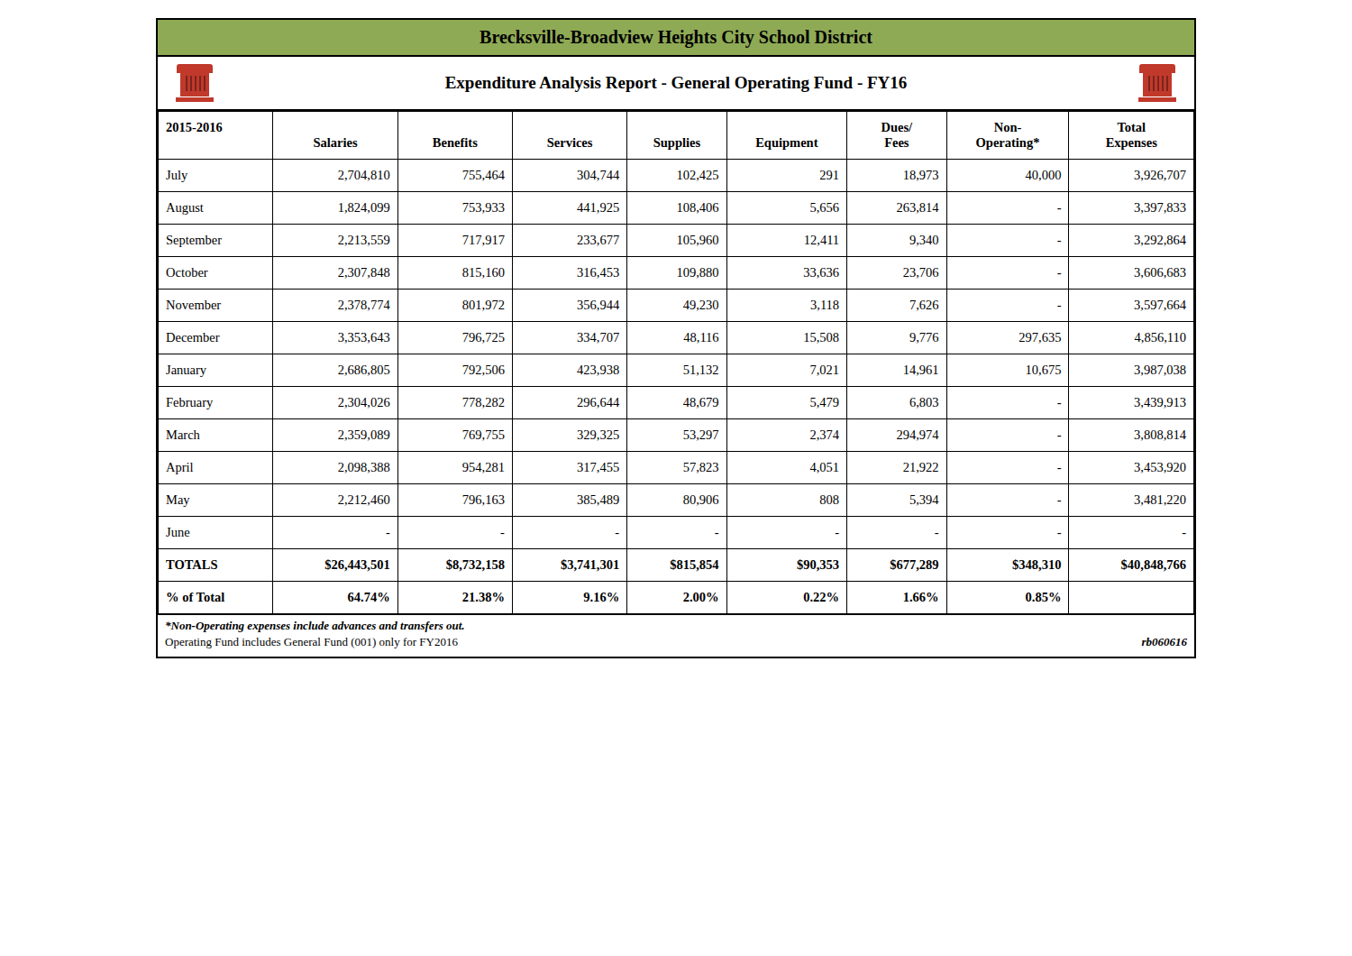Brecksville-Broadview Heights City School District
Expenditure Analysis Report - General Operating Fund - FY16
| 2015-2016 | Salaries | Benefits | Services | Supplies | Equipment | Dues/ Fees | Non- Operating* | Total Expenses |
| --- | --- | --- | --- | --- | --- | --- | --- | --- |
| July | 2,704,810 | 755,464 | 304,744 | 102,425 | 291 | 18,973 | 40,000 | 3,926,707 |
| August | 1,824,099 | 753,933 | 441,925 | 108,406 | 5,656 | 263,814 | - | 3,397,833 |
| September | 2,213,559 | 717,917 | 233,677 | 105,960 | 12,411 | 9,340 | - | 3,292,864 |
| October | 2,307,848 | 815,160 | 316,453 | 109,880 | 33,636 | 23,706 | - | 3,606,683 |
| November | 2,378,774 | 801,972 | 356,944 | 49,230 | 3,118 | 7,626 | - | 3,597,664 |
| December | 3,353,643 | 796,725 | 334,707 | 48,116 | 15,508 | 9,776 | 297,635 | 4,856,110 |
| January | 2,686,805 | 792,506 | 423,938 | 51,132 | 7,021 | 14,961 | 10,675 | 3,987,038 |
| February | 2,304,026 | 778,282 | 296,644 | 48,679 | 5,479 | 6,803 | - | 3,439,913 |
| March | 2,359,089 | 769,755 | 329,325 | 53,297 | 2,374 | 294,974 | - | 3,808,814 |
| April | 2,098,388 | 954,281 | 317,455 | 57,823 | 4,051 | 21,922 | - | 3,453,920 |
| May | 2,212,460 | 796,163 | 385,489 | 80,906 | 808 | 5,394 | - | 3,481,220 |
| June | - | - | - | - | - | - | - | - |
| TOTALS | $26,443,501 | $8,732,158 | $3,741,301 | $815,854 | $90,353 | $677,289 | $348,310 | $40,848,766 |
| % of Total | 64.74% | 21.38% | 9.16% | 2.00% | 0.22% | 1.66% | 0.85% | |
*Non-Operating expenses include advances and transfers out.
Operating Fund includes General Fund (001) only for FY2016 rb060616